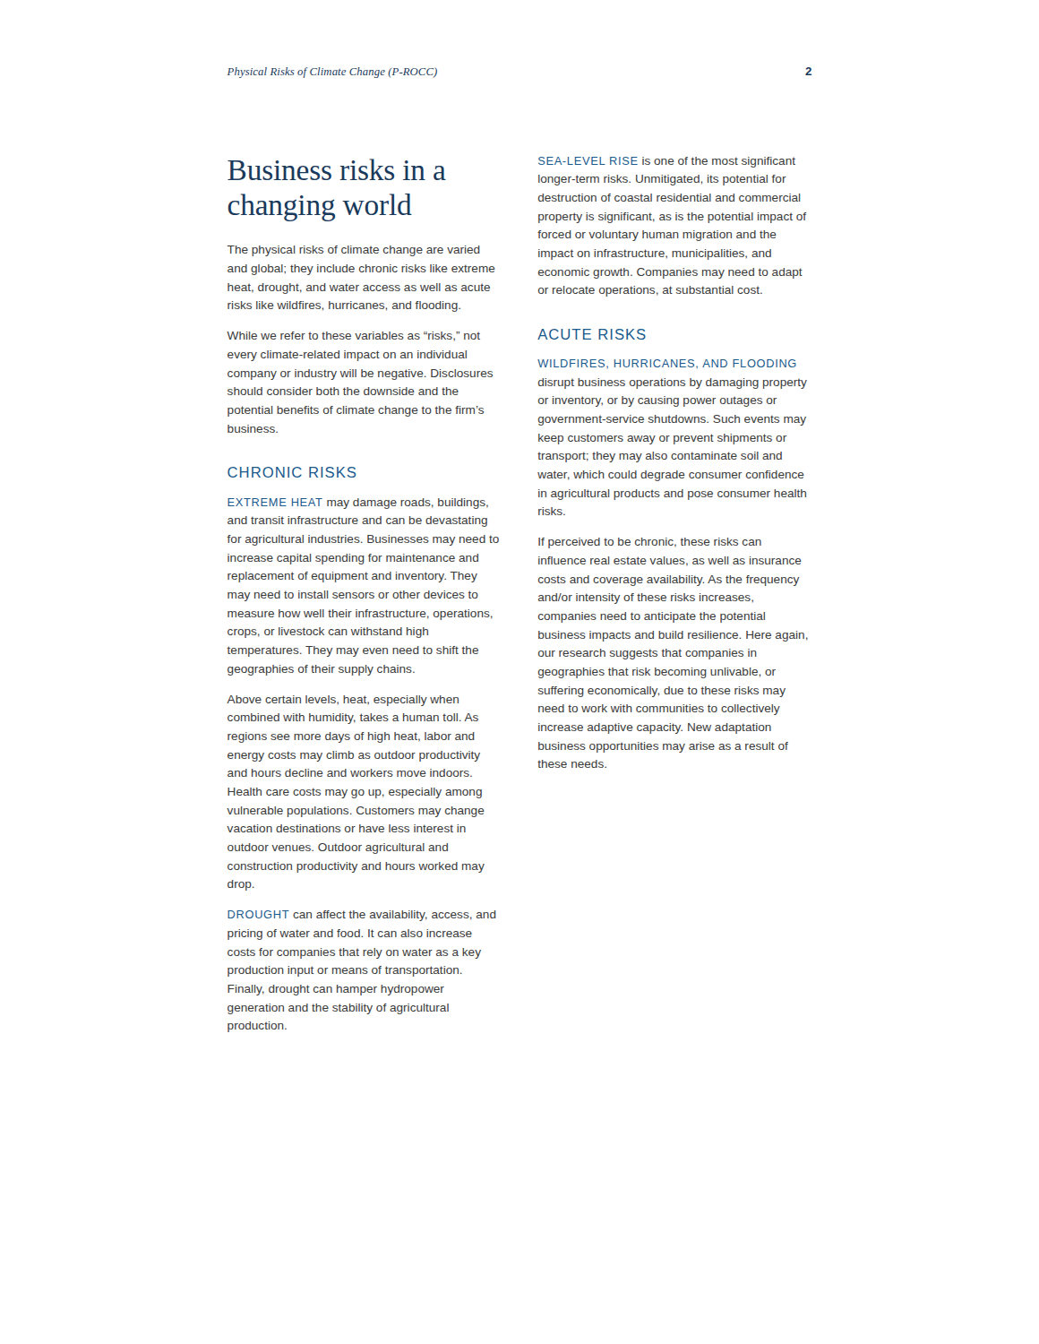Physical Risks of Climate Change (P-ROCC) 2
Business risks in a
changing world
The physical risks of climate change are varied and global; they include chronic risks like extreme heat, drought, and water access as well as acute risks like wildfires, hurricanes, and flooding.
While we refer to these variables as “risks,” not every climate-related impact on an individual company or industry will be negative. Disclosures should consider both the downside and the potential benefits of climate change to the firm’s business.
Chronic risks
Extreme heat may damage roads, buildings, and transit infrastructure and can be devastating for agricultural industries. Businesses may need to increase capital spending for maintenance and replacement of equipment and inventory. They may need to install sensors or other devices to measure how well their infrastructure, operations, crops, or livestock can withstand high temperatures. They may even need to shift the geographies of their supply chains.
Above certain levels, heat, especially when combined with humidity, takes a human toll. As regions see more days of high heat, labor and energy costs may climb as outdoor productivity and hours decline and workers move indoors. Health care costs may go up, especially among vulnerable populations. Customers may change vacation destinations or have less interest in outdoor venues. Outdoor agricultural and construction productivity and hours worked may drop.
Drought can affect the availability, access, and pricing of water and food. It can also increase costs for companies that rely on water as a key production input or means of transportation. Finally, drought can hamper hydropower generation and the stability of agricultural production.
Sea-level rise is one of the most significant longer-term risks. Unmitigated, its potential for destruction of coastal residential and commercial property is significant, as is the potential impact of forced or voluntary human migration and the impact on infrastructure, municipalities, and economic growth. Companies may need to adapt or relocate operations, at substantial cost.
Acute risks
Wildfires, hurricanes, and flooding disrupt business operations by damaging property or inventory, or by causing power outages or government-service shutdowns. Such events may keep customers away or prevent shipments or transport; they may also contaminate soil and water, which could degrade consumer confidence in agricultural products and pose consumer health risks.
If perceived to be chronic, these risks can influence real estate values, as well as insurance costs and coverage availability. As the frequency and/or intensity of these risks increases, companies need to anticipate the potential business impacts and build resilience. Here again, our research suggests that companies in geographies that risk becoming unlivable, or suffering economically, due to these risks may need to work with communities to collectively increase adaptive capacity. New adaptation business opportunities may arise as a result of these needs.